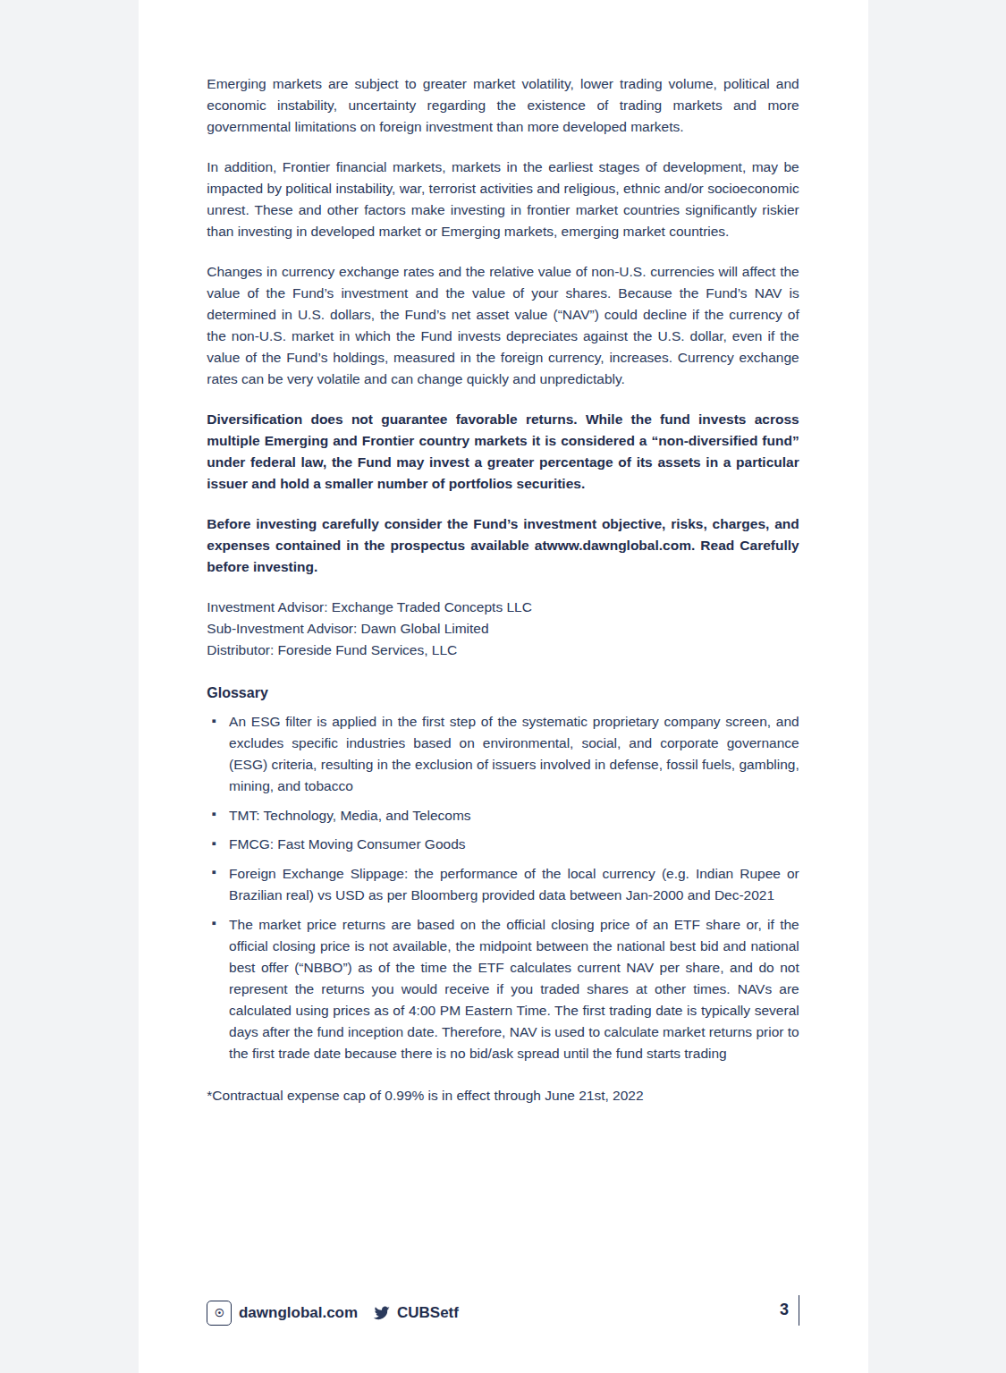Emerging markets are subject to greater market volatility, lower trading volume, political and economic instability, uncertainty regarding the existence of trading markets and more governmental limitations on foreign investment than more developed markets.
In addition, Frontier financial markets, markets in the earliest stages of development, may be impacted by political instability, war, terrorist activities and religious, ethnic and/or socioeconomic unrest. These and other factors make investing in frontier market countries significantly riskier than investing in developed market or Emerging markets, emerging market countries.
Changes in currency exchange rates and the relative value of non-U.S. currencies will affect the value of the Fund’s investment and the value of your shares. Because the Fund’s NAV is determined in U.S. dollars, the Fund’s net asset value (“NAV”) could decline if the currency of the non-U.S. market in which the Fund invests depreciates against the U.S. dollar, even if the value of the Fund’s holdings, measured in the foreign currency, increases. Currency exchange rates can be very volatile and can change quickly and unpredictably.
Diversification does not guarantee favorable returns. While the fund invests across multiple Emerging and Frontier country markets it is considered a “non-diversified fund” under federal law, the Fund may invest a greater percentage of its assets in a particular issuer and hold a smaller number of portfolios securities.
Before investing carefully consider the Fund’s investment objective, risks, charges, and expenses contained in the prospectus available atwww.dawnglobal.com. Read Carefully before investing.
Investment Advisor: Exchange Traded Concepts LLC
Sub-Investment Advisor: Dawn Global Limited
Distributor: Foreside Fund Services, LLC
Glossary
An ESG filter is applied in the first step of the systematic proprietary company screen, and excludes specific industries based on environmental, social, and corporate governance (ESG) criteria, resulting in the exclusion of issuers involved in defense, fossil fuels, gambling, mining, and tobacco
TMT: Technology, Media, and Telecoms
FMCG: Fast Moving Consumer Goods
Foreign Exchange Slippage: the performance of the local currency (e.g. Indian Rupee or Brazilian real) vs USD as per Bloomberg provided data between Jan-2000 and Dec-2021
The market price returns are based on the official closing price of an ETF share or, if the official closing price is not available, the midpoint between the national best bid and national best offer (“NBBO”) as of the time the ETF calculates current NAV per share, and do not represent the returns you would receive if you traded shares at other times. NAVs are calculated using prices as of 4:00 PM Eastern Time. The first trading date is typically several days after the fund inception date. Therefore, NAV is used to calculate market returns prior to the first trade date because there is no bid/ask spread until the fund starts trading
*Contractual expense cap of 0.99% is in effect through June 21st, 2022
☉ dawnglobal.com CUBSetf
3